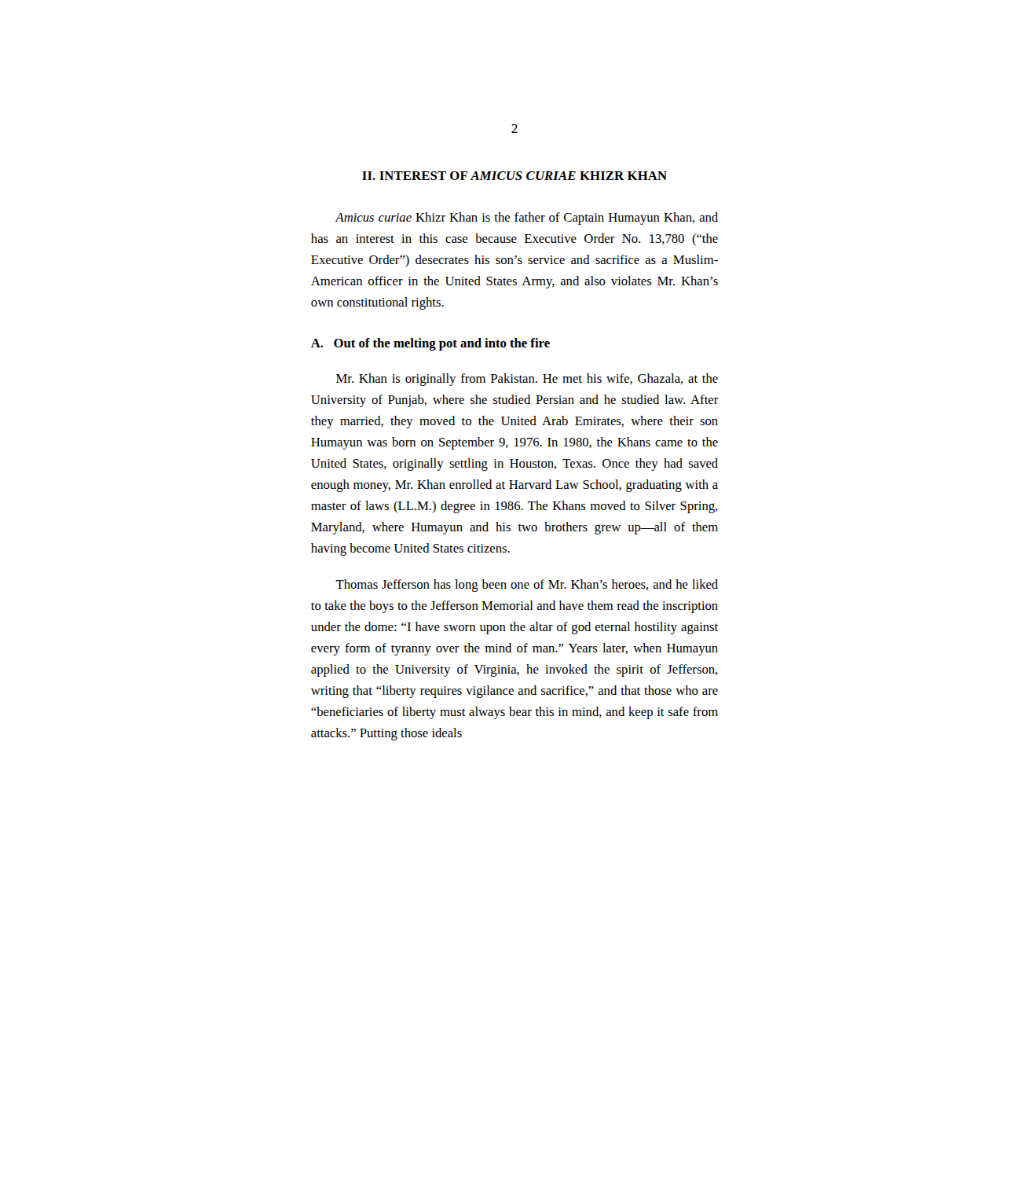2
II. INTEREST OF AMICUS CURIAE KHIZR KHAN
Amicus curiae Khizr Khan is the father of Captain Humayun Khan, and has an interest in this case because Executive Order No. 13,780 (“the Executive Order”) desecrates his son’s service and sacrifice as a Muslim-American officer in the United States Army, and also violates Mr. Khan’s own constitutional rights.
A. Out of the melting pot and into the fire
Mr. Khan is originally from Pakistan. He met his wife, Ghazala, at the University of Punjab, where she studied Persian and he studied law. After they married, they moved to the United Arab Emirates, where their son Humayun was born on September 9, 1976. In 1980, the Khans came to the United States, originally settling in Houston, Texas. Once they had saved enough money, Mr. Khan enrolled at Harvard Law School, graduating with a master of laws (LL.M.) degree in 1986. The Khans moved to Silver Spring, Maryland, where Humayun and his two brothers grew up—all of them having become United States citizens.
Thomas Jefferson has long been one of Mr. Khan’s heroes, and he liked to take the boys to the Jefferson Memorial and have them read the inscription under the dome: “I have sworn upon the altar of god eternal hostility against every form of tyranny over the mind of man.” Years later, when Humayun applied to the University of Virginia, he invoked the spirit of Jefferson, writing that “liberty requires vigilance and sacrifice,” and that those who are “beneficiaries of liberty must always bear this in mind, and keep it safe from attacks.” Putting those ideals